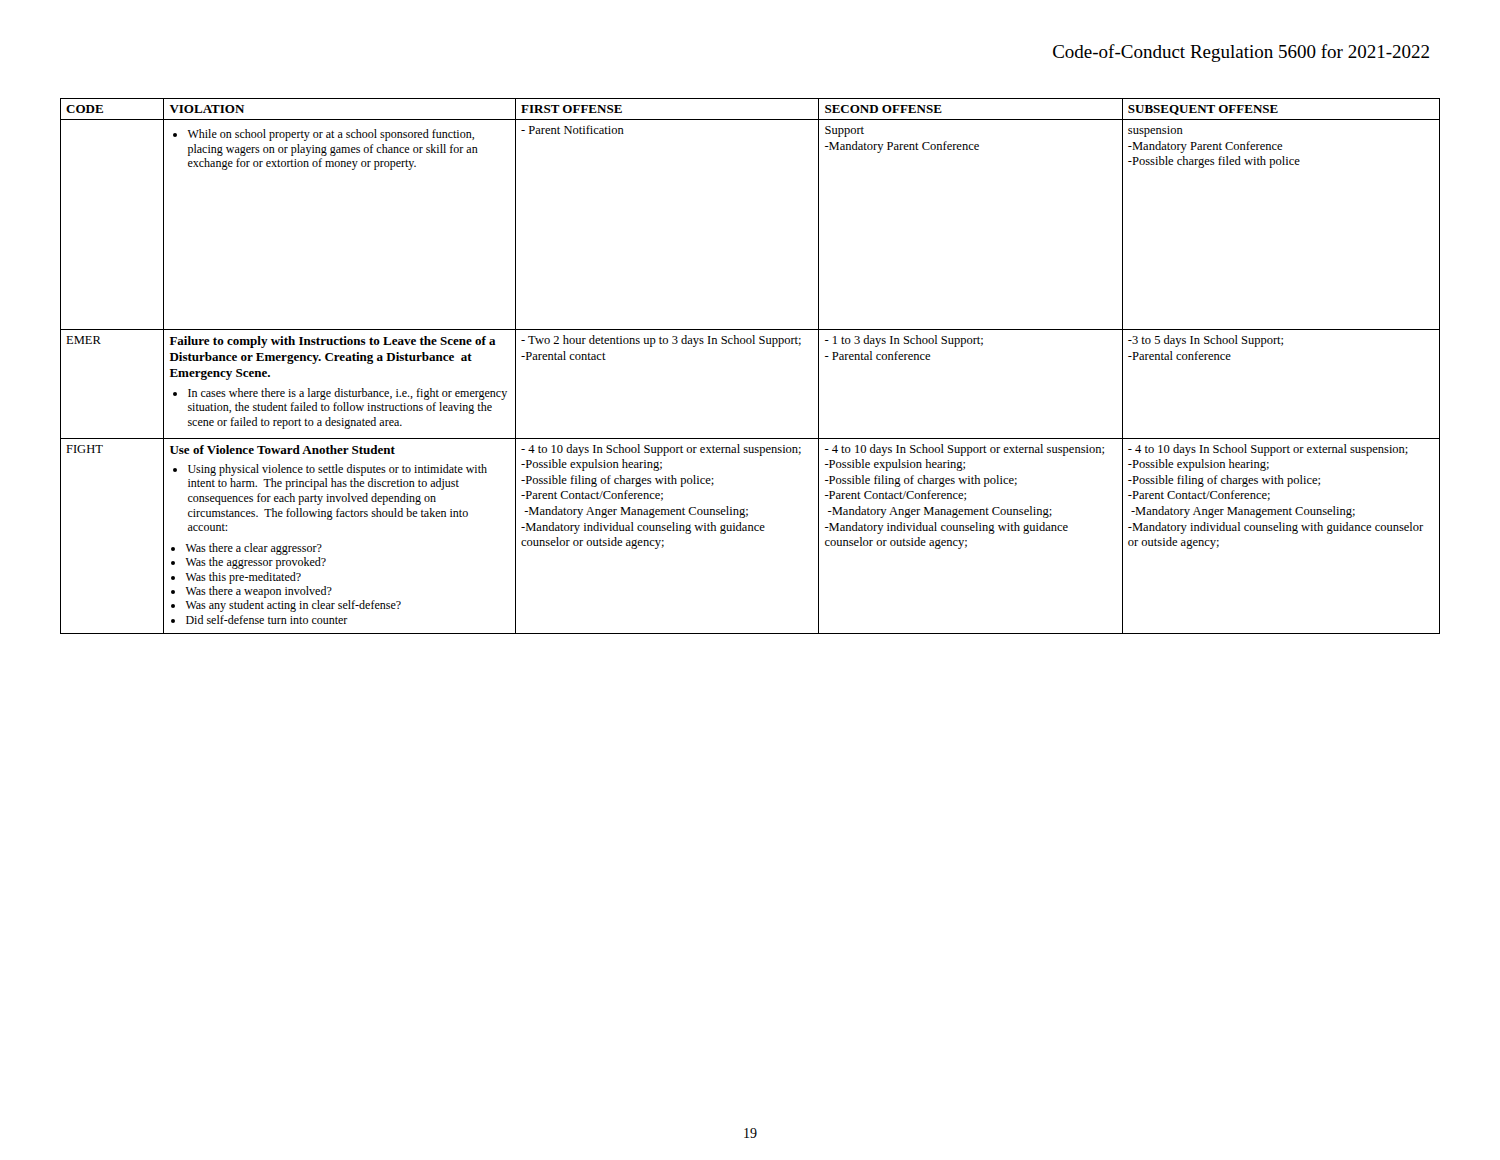Code-of-Conduct Regulation 5600 for 2021-2022
| CODE | VIOLATION | FIRST OFFENSE | SECOND OFFENSE | SUBSEQUENT OFFENSE |
| --- | --- | --- | --- | --- |
| | While on school property or at a school sponsored function, placing wagers on or playing games of chance or skill for an exchange for or extortion of money or property. | - Parent Notification | Support -Mandatory Parent Conference | suspension -Mandatory Parent Conference -Possible charges filed with police |
| EMER | Failure to comply with Instructions to Leave the Scene of a Disturbance or Emergency. Creating a Disturbance at Emergency Scene. In cases where there is a large disturbance, i.e., fight or emergency situation, the student failed to follow instructions of leaving the scene or failed to report to a designated area. | - Two 2 hour detentions up to 3 days In School Support; -Parental contact | - 1 to 3 days In School Support; - Parental conference | -3 to 5 days In School Support; -Parental conference |
| FIGHT | Use of Violence Toward Another Student Using physical violence to settle disputes or to intimidate with intent to harm. The principal has the discretion to adjust consequences for each party involved depending on circumstances. The following factors should be taken into account: Was there a clear aggressor? Was the aggressor provoked? Was this pre-meditated? Was there a weapon involved? Was any student acting in clear self-defense? Did self-defense turn into counter | - 4 to 10 days In School Support or external suspension; -Possible expulsion hearing; -Possible filing of charges with police; -Parent Contact/Conference; -Mandatory Anger Management Counseling; -Mandatory individual counseling with guidance counselor or outside agency; | - 4 to 10 days In School Support or external suspension; -Possible expulsion hearing; -Possible filing of charges with police; -Parent Contact/Conference; -Mandatory Anger Management Counseling; -Mandatory individual counseling with guidance counselor or outside agency; | - 4 to 10 days In School Support or external suspension; -Possible expulsion hearing; -Possible filing of charges with police; -Parent Contact/Conference; -Mandatory Anger Management Counseling; -Mandatory individual counseling with guidance counselor or outside agency; |
19